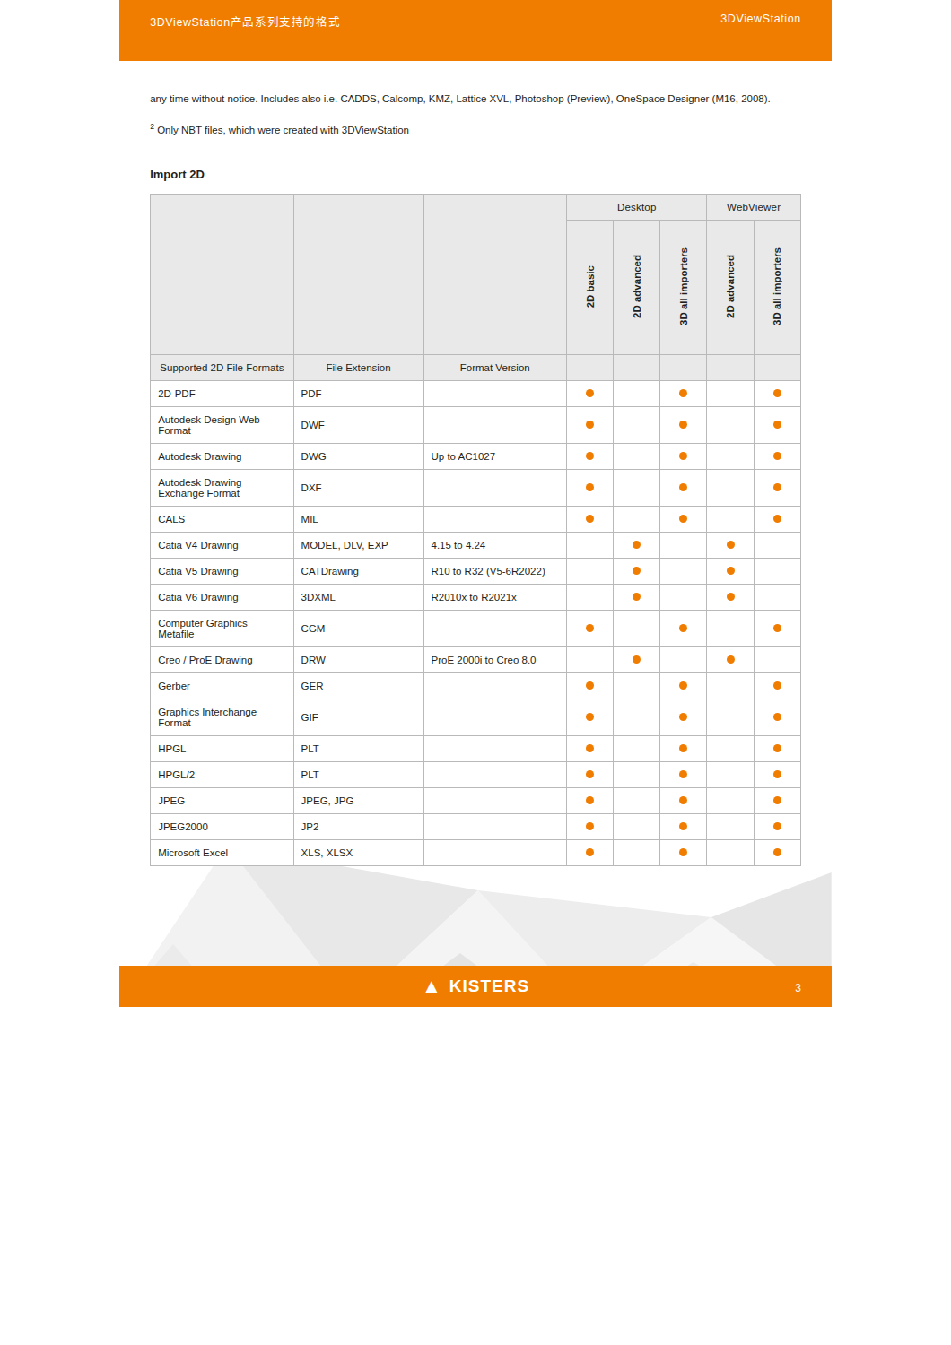3DViewStation产品系列支持的格式
3DViewStation
any time without notice. Includes also i.e. CADDS, Calcomp, KMZ, Lattice XVL, Photoshop (Preview), OneSpace Designer (M16, 2008).
2 Only NBT files, which were created with 3DViewStation
Import 2D
| | | | Desktop | WebViewer |
| --- | --- | --- | --- | --- |
| 2D basic | 2D advanced | 3D all importers | 2D advanced | 3D all importers |
| Supported 2D File Formats | File Extension | Format Version | | | | | |
| 2D-PDF | PDF | | | | | | |
| Autodesk Design Web Format | DWF | | | | | | |
| Autodesk Drawing | DWG | Up to AC1027 | | | | | |
| Autodesk Drawing Exchange Format | DXF | | | | | | |
| CALS | MIL | | | | | | |
| Catia V4 Drawing | MODEL, DLV, EXP | 4.15 to 4.24 | | | | | |
| Catia V5 Drawing | CATDrawing | R10 to R32 (V5-6R2022) | | | | | |
| Catia V6 Drawing | 3DXML | R2010x to R2021x | | | | | |
| Computer Graphics Metafile | CGM | | | | | | |
| Creo / ProE Drawing | DRW | ProE 2000i to Creo 8.0 | | | | | |
| Gerber | GER | | | | | | |
| Graphics Interchange Format | GIF | | | | | | |
| HPGL | PLT | | | | | | |
| HPGL/2 | PLT | | | | | | |
| JPEG | JPEG, JPG | | | | | | |
| JPEG2000 | JP2 | | | | | | |
| Microsoft Excel | XLS, XLSX | | | | | | |
▲KISTERS
3